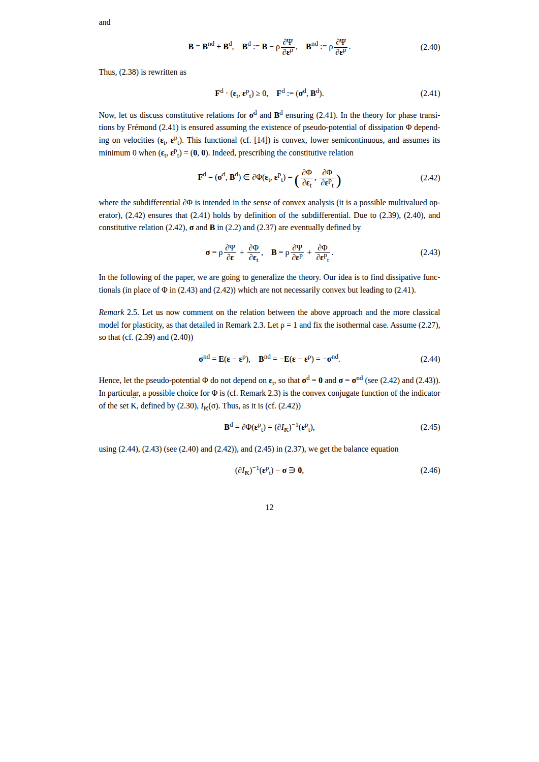and
B = Bnd + Bd, Bd := B − ρ∂Ψ∂εp, Bnd := ρ∂Ψ∂εp.
(2.40)
Thus, (2.38) is rewritten as
Fd · (εt, εpt) ≥ 0, Fd := (σd, Bd).
(2.41)
Now, let us discuss constitutive relations for σd and Bd ensuring (2.41). In the theory for phase transitions by Frémond (2.41) is ensured assuming the existence of pseudo-potential of dissipation Φ depending on velocities (εt, εpt). This functional (cf. [14]) is convex, lower semicontinuous, and assumes its minimum 0 when (εt, εpt) = (0, 0). Indeed, prescribing the constitutive relation
Fd = (σd, Bd) ∈ ∂Φ(εt, εpt) = (∂Φ∂εt, ∂Φ∂εpt)
(2.42)
where the subdifferential ∂Φ is intended in the sense of convex analysis (it is a possible multivalued operator), (2.42) ensures that (2.41) holds by definition of the subdifferential. Due to (2.39), (2.40), and constitutive relation (2.42), σ and B in (2.2) and (2.37) are eventually defined by
σ = ρ∂Ψ∂ε + ∂Φ∂εt, B = ρ∂Ψ∂εp + ∂Φ∂εpt.
(2.43)
In the following of the paper, we are going to generalize the theory. Our idea is to find dissipative functionals (in place of Φ in (2.43) and (2.42)) which are not necessarily convex but leading to (2.41).
Remark 2.5. Let us now comment on the relation between the above approach and the more classical model for plasticity, as that detailed in Remark 2.3. Let ρ = 1 and fix the isothermal case. Assume (2.27), so that (cf. (2.39) and (2.40))
σnd = E(ε − εp), Bnd = −E(ε − εp) = −σnd.
(2.44)
Hence, let the pseudo-potential Φ do not depend on εt, so that σd = 0 and σ = σnd (see (2.42) and (2.43)). In particular, a possible choice for Φ is (cf. Remark 2.3) is the convex conjugate function of the indicator of the set K, defined by (2.30), IK(σ). Thus, as it is (cf. (2.42))
Bd = ∂Φ(εpt) = (∂IK)−1(εpt),
(2.45)
using (2.44), (2.43) (see (2.40) and (2.42)), and (2.45) in (2.37), we get the balance equation
(∂IK)−1(εpt) − σ ∋ 0,
(2.46)
12